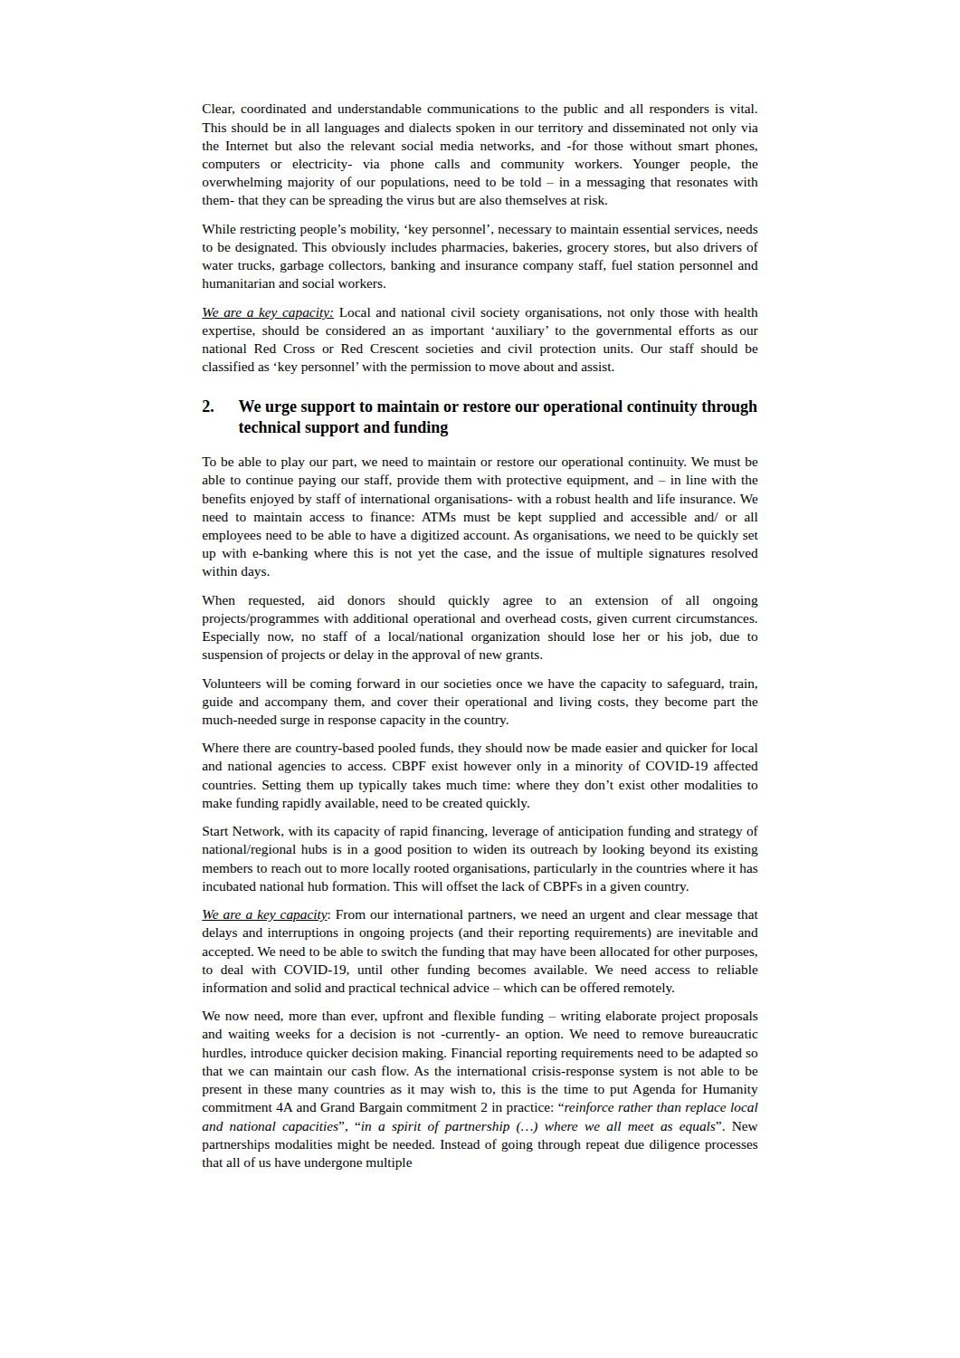Clear, coordinated and understandable communications to the public and all responders is vital. This should be in all languages and dialects spoken in our territory and disseminated not only via the Internet but also the relevant social media networks, and -for those without smart phones, computers or electricity- via phone calls and community workers. Younger people, the overwhelming majority of our populations, need to be told – in a messaging that resonates with them- that they can be spreading the virus but are also themselves at risk.
While restricting people’s mobility, ‘key personnel’, necessary to maintain essential services, needs to be designated. This obviously includes pharmacies, bakeries, grocery stores, but also drivers of water trucks, garbage collectors, banking and insurance company staff, fuel station personnel and humanitarian and social workers.
We are a key capacity: Local and national civil society organisations, not only those with health expertise, should be considered an as important ‘auxiliary’ to the governmental efforts as our national Red Cross or Red Crescent societies and civil protection units. Our staff should be classified as ‘key personnel’ with the permission to move about and assist.
2. We urge support to maintain or restore our operational continuity through technical support and funding
To be able to play our part, we need to maintain or restore our operational continuity. We must be able to continue paying our staff, provide them with protective equipment, and – in line with the benefits enjoyed by staff of international organisations- with a robust health and life insurance. We need to maintain access to finance: ATMs must be kept supplied and accessible and/ or all employees need to be able to have a digitized account. As organisations, we need to be quickly set up with e-banking where this is not yet the case, and the issue of multiple signatures resolved within days.
When requested, aid donors should quickly agree to an extension of all ongoing projects/programmes with additional operational and overhead costs, given current circumstances. Especially now, no staff of a local/national organization should lose her or his job, due to suspension of projects or delay in the approval of new grants.
Volunteers will be coming forward in our societies once we have the capacity to safeguard, train, guide and accompany them, and cover their operational and living costs, they become part the much-needed surge in response capacity in the country.
Where there are country-based pooled funds, they should now be made easier and quicker for local and national agencies to access. CBPF exist however only in a minority of COVID-19 affected countries. Setting them up typically takes much time: where they don’t exist other modalities to make funding rapidly available, need to be created quickly.
Start Network, with its capacity of rapid financing, leverage of anticipation funding and strategy of national/regional hubs is in a good position to widen its outreach by looking beyond its existing members to reach out to more locally rooted organisations, particularly in the countries where it has incubated national hub formation. This will offset the lack of CBPFs in a given country.
We are a key capacity: From our international partners, we need an urgent and clear message that delays and interruptions in ongoing projects (and their reporting requirements) are inevitable and accepted. We need to be able to switch the funding that may have been allocated for other purposes, to deal with COVID-19, until other funding becomes available. We need access to reliable information and solid and practical technical advice – which can be offered remotely.
We now need, more than ever, upfront and flexible funding – writing elaborate project proposals and waiting weeks for a decision is not -currently- an option. We need to remove bureaucratic hurdles, introduce quicker decision making. Financial reporting requirements need to be adapted so that we can maintain our cash flow. As the international crisis-response system is not able to be present in these many countries as it may wish to, this is the time to put Agenda for Humanity commitment 4A and Grand Bargain commitment 2 in practice: “reinforce rather than replace local and national capacities”, “in a spirit of partnership (…) where we all meet as equals”. New partnerships modalities might be needed. Instead of going through repeat due diligence processes that all of us have undergone multiple